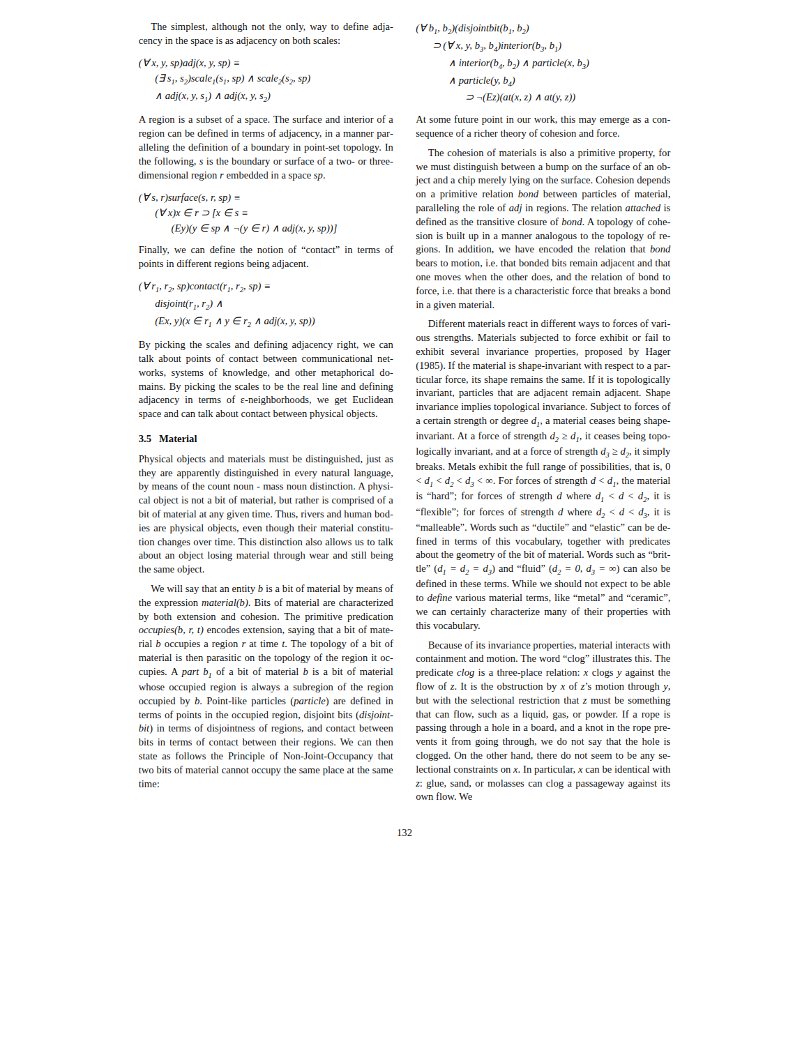The simplest, although not the only, way to define adjacency in the space is as adjacency on both scales:
(∀ x, y, sp)adj(x, y, sp) ≡ (∃ s1, s2)scale1(s1, sp) ∧ scale2(s2, sp) ∧ adj(x, y, s1) ∧ adj(x, y, s2)
A region is a subset of a space. The surface and interior of a region can be defined in terms of adjacency, in a manner paralleling the definition of a boundary in point-set topology. In the following, s is the boundary or surface of a two- or three-dimensional region r embedded in a space sp.
(∀ s, r)surface(s, r, sp) ≡ (∀ x)x ∈ r ⊃ [x ∈ s ≡ (Ey)(y ∈ sp ∧ ¬(y ∈ r) ∧ adj(x, y, sp))]
Finally, we can define the notion of “contact” in terms of points in different regions being adjacent.
(∀ r1, r2, sp)contact(r1, r2, sp) ≡ disjoint(r1, r2) ∧ (Ex, y)(x ∈ r1 ∧ y ∈ r2 ∧ adj(x, y, sp))
By picking the scales and defining adjacency right, we can talk about points of contact between communicational networks, systems of knowledge, and other metaphorical domains. By picking the scales to be the real line and defining adjacency in terms of ε-neighborhoods, we get Euclidean space and can talk about contact between physical objects.
3.5 Material
Physical objects and materials must be distinguished, just as they are apparently distinguished in every natural language, by means of the count noun - mass noun distinction. A physical object is not a bit of material, but rather is comprised of a bit of material at any given time. Thus, rivers and human bodies are physical objects, even though their material constitution changes over time. This distinction also allows us to talk about an object losing material through wear and still being the same object.
We will say that an entity b is a bit of material by means of the expression material(b). Bits of material are characterized by both extension and cohesion. The primitive predication occupies(b, r, t) encodes extension, saying that a bit of material b occupies a region r at time t. The topology of a bit of material is then parasitic on the topology of the region it occupies. A part b1 of a bit of material b is a bit of material whose occupied region is always a subregion of the region occupied by b. Point-like particles (particle) are defined in terms of points in the occupied region, disjoint bits (disjointbit) in terms of disjointness of regions, and contact between bits in terms of contact between their regions. We can then state as follows the Principle of Non-Joint-Occupancy that two bits of material cannot occupy the same place at the same time:
(∀ b1, b2)(disjointbit(b1, b2) ⊃ (∀ x, y, b3, b4)interior(b3, b1) ∧ interior(b4, b2) ∧ particle(x, b3) ∧ particle(y, b4) ⊃ ¬(Ez)(at(x, z) ∧ at(y, z))
At some future point in our work, this may emerge as a consequence of a richer theory of cohesion and force.
The cohesion of materials is also a primitive property, for we must distinguish between a bump on the surface of an object and a chip merely lying on the surface. Cohesion depends on a primitive relation bond between particles of material, paralleling the role of adj in regions. The relation attached is defined as the transitive closure of bond. A topology of cohesion is built up in a manner analogous to the topology of regions. In addition, we have encoded the relation that bond bears to motion, i.e. that bonded bits remain adjacent and that one moves when the other does, and the relation of bond to force, i.e. that there is a characteristic force that breaks a bond in a given material.
Different materials react in different ways to forces of various strengths. Materials subjected to force exhibit or fail to exhibit several invariance properties, proposed by Hager (1985). If the material is shape-invariant with respect to a particular force, its shape remains the same. If it is topologically invariant, particles that are adjacent remain adjacent. Shape invariance implies topological invariance. Subject to forces of a certain strength or degree d1, a material ceases being shape-invariant. At a force of strength d2 ≥ d1, it ceases being topologically invariant, and at a force of strength d3 ≥ d2, it simply breaks. Metals exhibit the full range of possibilities, that is, 0 < d1 < d2 < d3 < ∞. For forces of strength d < d1, the material is “hard”; for forces of strength d where d1 < d < d2, it is “flexible”; for forces of strength d where d2 < d < d3, it is “malleable”. Words such as “ductile” and “elastic” can be defined in terms of this vocabulary, together with predicates about the geometry of the bit of material. Words such as “brittle” (d1 = d2 = d3) and “fluid” (d2 = 0, d3 = ∞) can also be defined in these terms. While we should not expect to be able to define various material terms, like “metal” and “ceramic”, we can certainly characterize many of their properties with this vocabulary.
Because of its invariance properties, material interacts with containment and motion. The word “clog” illustrates this. The predicate clog is a three-place relation: x clogs y against the flow of z. It is the obstruction by x of z’s motion through y, but with the selectional restriction that z must be something that can flow, such as a liquid, gas, or powder. If a rope is passing through a hole in a board, and a knot in the rope prevents it from going through, we do not say that the hole is clogged. On the other hand, there do not seem to be any selectional constraints on x. In particular, x can be identical with z: glue, sand, or molasses can clog a passageway against its own flow. We
132